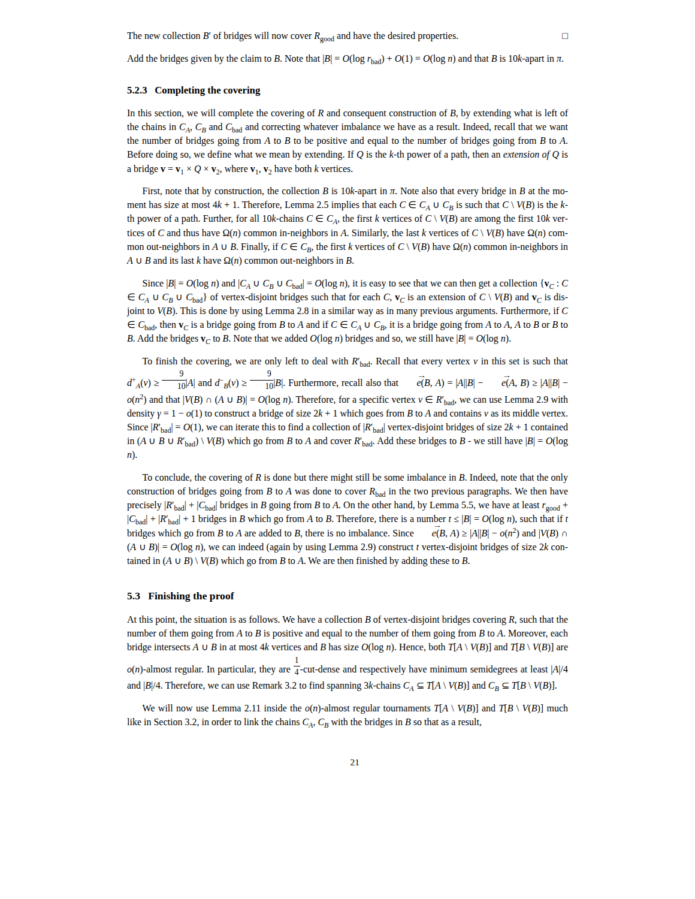The new collection B′ of bridges will now cover Rgood and have the desired properties. □
Add the bridges given by the claim to B. Note that |B| = O(log rbad) + O(1) = O(log n) and that B is 10k-apart in π.
5.2.3 Completing the covering
In this section, we will complete the covering of R and consequent construction of B, by extending what is left of the chains in CA, CB and Cbad and correcting whatever imbalance we have as a result. Indeed, recall that we want the number of bridges going from A to B to be positive and equal to the number of bridges going from B to A. Before doing so, we define what we mean by extending. If Q is the k-th power of a path, then an extension of Q is a bridge v = v1 × Q × v2, where v1, v2 have both k vertices.
First, note that by construction, the collection B is 10k-apart in π. Note also that every bridge in B at the moment has size at most 4k + 1. Therefore, Lemma 2.5 implies that each C ∈ CA ∪ CB is such that C \ V(B) is the k-th power of a path. Further, for all 10k-chains C ∈ CA, the first k vertices of C \ V(B) are among the first 10k vertices of C and thus have Ω(n) common in-neighbors in A. Similarly, the last k vertices of C \ V(B) have Ω(n) common out-neighbors in A ∪ B. Finally, if C ∈ CB, the first k vertices of C \ V(B) have Ω(n) common in-neighbors in A ∪ B and its last k have Ω(n) common out-neighbors in B.
Since |B| = O(log n) and |CA ∪ CB ∪ Cbad| = O(log n), it is easy to see that we can then get a collection {vC : C ∈ CA ∪ CB ∪ Cbad} of vertex-disjoint bridges such that for each C, vC is an extension of C \ V(B) and vC is disjoint to V(B). This is done by using Lemma 2.8 in a similar way as in many previous arguments. Furthermore, if C ∈ Cbad, then vC is a bridge going from B to A and if C ∈ CA ∪ CB, it is a bridge going from A to A, A to B or B to B. Add the bridges vC to B. Note that we added O(log n) bridges and so, we still have |B| = O(log n).
To finish the covering, we are only left to deal with R′bad. Recall that every vertex v in this set is such that d+A(v) ≥ 910|A| and d−B(v) ≥ 910|B|. Furthermore, recall also that e(B, A) = |A||B| − e(A, B) ≥ |A||B| − o(n2) and that |V(B) ∩ (A ∪ B)| = O(log n). Therefore, for a specific vertex v ∈ R′bad, we can use Lemma 2.9 with density γ = 1 − o(1) to construct a bridge of size 2k + 1 which goes from B to A and contains v as its middle vertex. Since |R′bad| = O(1), we can iterate this to find a collection of |R′bad| vertex-disjoint bridges of size 2k + 1 contained in (A ∪ B ∪ R′bad) \ V(B) which go from B to A and cover R′bad. Add these bridges to B - we still have |B| = O(log n).
To conclude, the covering of R is done but there might still be some imbalance in B. Indeed, note that the only construction of bridges going from B to A was done to cover Rbad in the two previous paragraphs. We then have precisely |R′bad| + |Cbad| bridges in B going from B to A. On the other hand, by Lemma 5.5, we have at least rgood + |Cbad| + |R′bad| + 1 bridges in B which go from A to B. Therefore, there is a number t ≤ |B| = O(log n), such that if t bridges which go from B to A are added to B, there is no imbalance. Since e(B, A) ≥ |A||B| − o(n2) and |V(B) ∩ (A ∪ B)| = O(log n), we can indeed (again by using Lemma 2.9) construct t vertex-disjoint bridges of size 2k contained in (A ∪ B) \ V(B) which go from B to A. We are then finished by adding these to B.
5.3 Finishing the proof
At this point, the situation is as follows. We have a collection B of vertex-disjoint bridges covering R, such that the number of them going from A to B is positive and equal to the number of them going from B to A. Moreover, each bridge intersects A ∪ B in at most 4k vertices and B has size O(log n). Hence, both T[A \ V(B)] and T[B \ V(B)] are o(n)-almost regular. In particular, they are 14-cut-dense and respectively have minimum semidegrees at least |A|/4 and |B|/4. Therefore, we can use Remark 3.2 to find spanning 3k-chains CA ⊆ T[A \ V(B)] and CB ⊆ T[B \ V(B)].
We will now use Lemma 2.11 inside the o(n)-almost regular tournaments T[A \ V(B)] and T[B \ V(B)] much like in Section 3.2, in order to link the chains CA, CB with the bridges in B so that as a result,
21